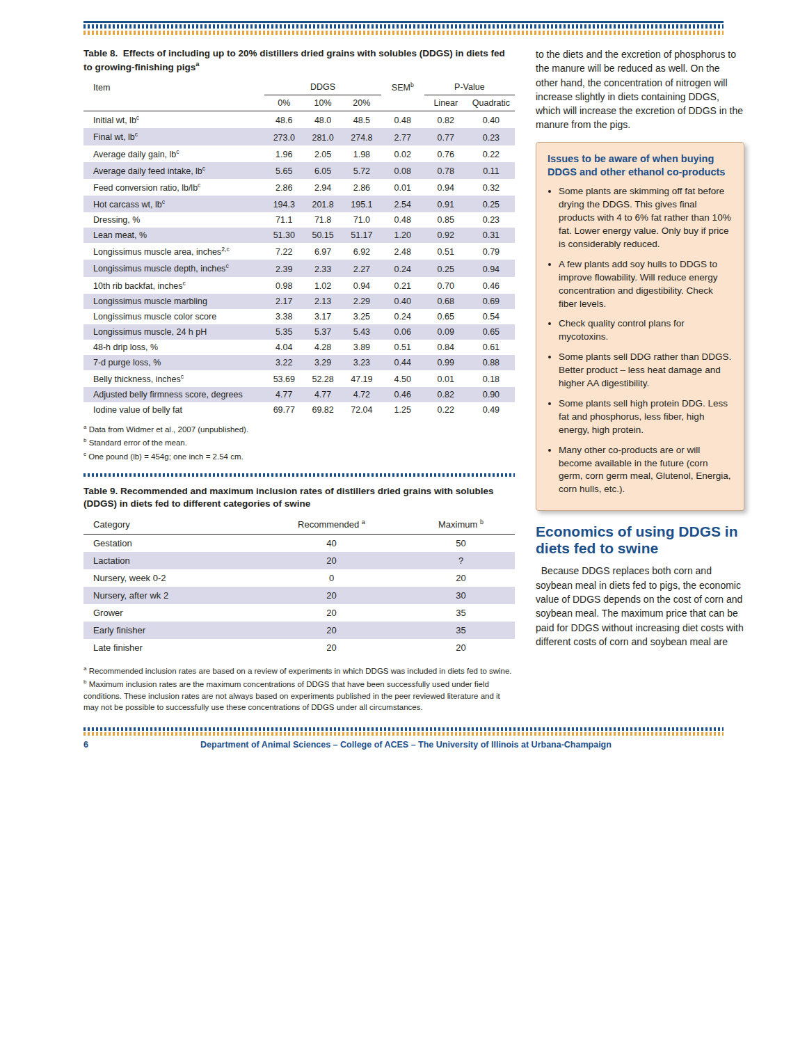Table 8. Effects of including up to 20% distillers dried grains with solubles (DDGS) in diets fed to growing-finishing pigsa
| Item | DDGS | SEM b | P-Value |
| --- | --- | --- | --- |
| | 0% | 10% | 20% | | Linear | Quadratic |
| Initial wt, lb c | 48.6 | 48.0 | 48.5 | 0.48 | 0.82 | 0.40 |
| Final wt, lb c | 273.0 | 281.0 | 274.8 | 2.77 | 0.77 | 0.23 |
| Average daily gain, lb c | 1.96 | 2.05 | 1.98 | 0.02 | 0.76 | 0.22 |
| Average daily feed intake, lb c | 5.65 | 6.05 | 5.72 | 0.08 | 0.78 | 0.11 |
| Feed conversion ratio, lb/lb c | 2.86 | 2.94 | 2.86 | 0.01 | 0.94 | 0.32 |
| Hot carcass wt, lb c | 194.3 | 201.8 | 195.1 | 2.54 | 0.91 | 0.25 |
| Dressing, % | 71.1 | 71.8 | 71.0 | 0.48 | 0.85 | 0.23 |
| Lean meat, % | 51.30 | 50.15 | 51.17 | 1.20 | 0.92 | 0.31 |
| Longissimus muscle area, inches 2,c | 7.22 | 6.97 | 6.92 | 2.48 | 0.51 | 0.79 |
| Longissimus muscle depth, inches c | 2.39 | 2.33 | 2.27 | 0.24 | 0.25 | 0.94 |
| 10th rib backfat, inches c | 0.98 | 1.02 | 0.94 | 0.21 | 0.70 | 0.46 |
| Longissimus muscle marbling | 2.17 | 2.13 | 2.29 | 0.40 | 0.68 | 0.69 |
| Longissimus muscle color score | 3.38 | 3.17 | 3.25 | 0.24 | 0.65 | 0.54 |
| Longissimus muscle, 24 h pH | 5.35 | 5.37 | 5.43 | 0.06 | 0.09 | 0.65 |
| 48-h drip loss, % | 4.04 | 4.28 | 3.89 | 0.51 | 0.84 | 0.61 |
| 7-d purge loss, % | 3.22 | 3.29 | 3.23 | 0.44 | 0.99 | 0.88 |
| Belly thickness, inches c | 53.69 | 52.28 | 47.19 | 4.50 | 0.01 | 0.18 |
| Adjusted belly firmness score, degrees | 4.77 | 4.77 | 4.72 | 0.46 | 0.82 | 0.90 |
| Iodine value of belly fat | 69.77 | 69.82 | 72.04 | 1.25 | 0.22 | 0.49 |
a Data from Widmer et al., 2007 (unpublished).
b Standard error of the mean.
c One pound (lb) = 454g; one inch = 2.54 cm.
Table 9. Recommended and maximum inclusion rates of distillers dried grains with solubles (DDGS) in diets fed to different categories of swine
| Category | Recommended a | Maximum b |
| --- | --- | --- |
| Gestation | 40 | 50 |
| Lactation | 20 | ? |
| Nursery, week 0-2 | 0 | 20 |
| Nursery, after wk 2 | 20 | 30 |
| Grower | 20 | 35 |
| Early finisher | 20 | 35 |
| Late finisher | 20 | 20 |
a Recommended inclusion rates are based on a review of experiments in which DDGS was included in diets fed to swine.
b Maximum inclusion rates are the maximum concentrations of DDGS that have been successfully used under field conditions. These inclusion rates are not always based on experiments published in the peer reviewed literature and it may not be possible to successfully use these concentrations of DDGS under all circumstances.
to the diets and the excretion of phosphorus to the manure will be reduced as well. On the other hand, the concentration of nitrogen will increase slightly in diets containing DDGS, which will increase the excretion of DDGS in the manure from the pigs.
Issues to be aware of when buying DDGS and other ethanol co-products
Some plants are skimming off fat before drying the DDGS. This gives final products with 4 to 6% fat rather than 10% fat. Lower energy value. Only buy if price is considerably reduced.
A few plants add soy hulls to DDGS to improve flowability. Will reduce energy concentration and digestibility. Check fiber levels.
Check quality control plans for mycotoxins.
Some plants sell DDG rather than DDGS. Better product – less heat damage and higher AA digestibility.
Some plants sell high protein DDG. Less fat and phosphorus, less fiber, high energy, high protein.
Many other co-products are or will become available in the future (corn germ, corn germ meal, Glutenol, Energia, corn hulls, etc.).
Economics of using DDGS in diets fed to swine
Because DDGS replaces both corn and soybean meal in diets fed to pigs, the economic value of DDGS depends on the cost of corn and soybean meal. The maximum price that can be paid for DDGS without increasing diet costs with different costs of corn and soybean meal are
6 Department of Animal Sciences – College of ACES – The University of Illinois at Urbana-Champaign